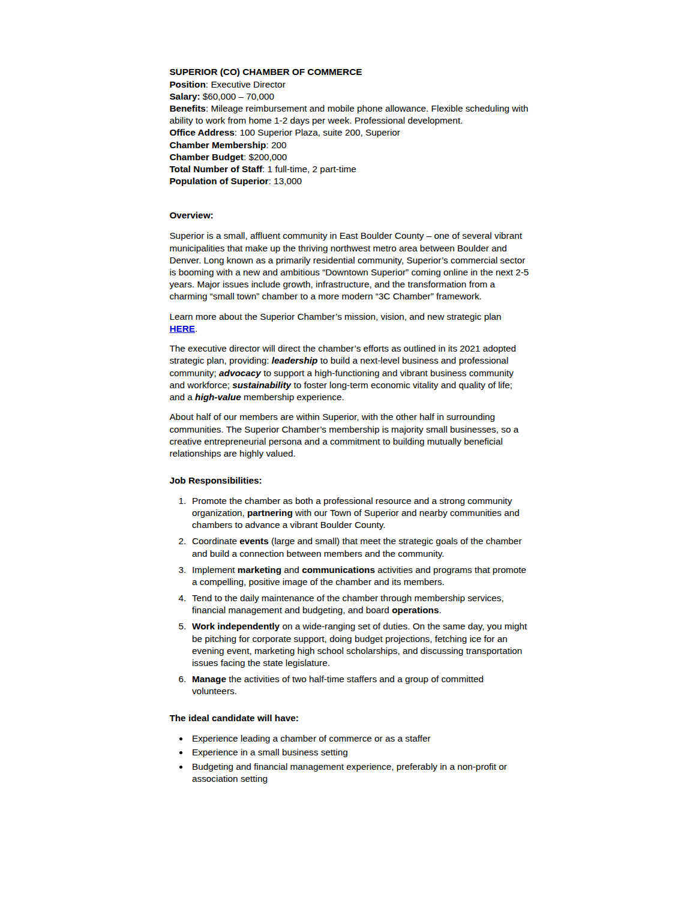SUPERIOR (CO) CHAMBER OF COMMERCE
Position: Executive Director
Salary: $60,000 – 70,000
Benefits: Mileage reimbursement and mobile phone allowance. Flexible scheduling with ability to work from home 1-2 days per week. Professional development.
Office Address: 100 Superior Plaza, suite 200, Superior
Chamber Membership: 200
Chamber Budget: $200,000
Total Number of Staff: 1 full-time, 2 part-time
Population of Superior: 13,000
Overview:
Superior is a small, affluent community in East Boulder County – one of several vibrant municipalities that make up the thriving northwest metro area between Boulder and Denver. Long known as a primarily residential community, Superior’s commercial sector is booming with a new and ambitious “Downtown Superior” coming online in the next 2-5 years. Major issues include growth, infrastructure, and the transformation from a charming “small town” chamber to a more modern “3C Chamber” framework.
Learn more about the Superior Chamber’s mission, vision, and new strategic plan HERE.
The executive director will direct the chamber’s efforts as outlined in its 2021 adopted strategic plan, providing: leadership to build a next-level business and professional community; advocacy to support a high-functioning and vibrant business community and workforce; sustainability to foster long-term economic vitality and quality of life; and a high-value membership experience.
About half of our members are within Superior, with the other half in surrounding communities. The Superior Chamber’s membership is majority small businesses, so a creative entrepreneurial persona and a commitment to building mutually beneficial relationships are highly valued.
Job Responsibilities:
Promote the chamber as both a professional resource and a strong community organization, partnering with our Town of Superior and nearby communities and chambers to advance a vibrant Boulder County.
Coordinate events (large and small) that meet the strategic goals of the chamber and build a connection between members and the community.
Implement marketing and communications activities and programs that promote a compelling, positive image of the chamber and its members.
Tend to the daily maintenance of the chamber through membership services, financial management and budgeting, and board operations.
Work independently on a wide-ranging set of duties. On the same day, you might be pitching for corporate support, doing budget projections, fetching ice for an evening event, marketing high school scholarships, and discussing transportation issues facing the state legislature.
Manage the activities of two half-time staffers and a group of committed volunteers.
The ideal candidate will have:
Experience leading a chamber of commerce or as a staffer
Experience in a small business setting
Budgeting and financial management experience, preferably in a non-profit or association setting